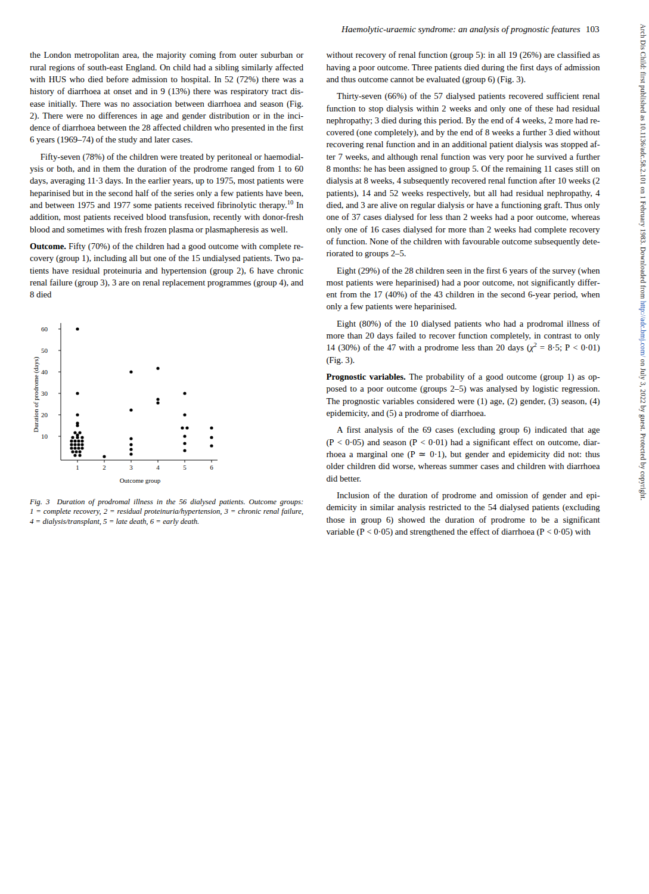Arch Dis Child: first published as 10.1136/adc.58.2.101 on 1 February 1983. Downloaded from http://adc.bmj.com/ on July 3, 2022 by guest. Protected by copyright.
Haemolytic-uraemic syndrome: an analysis of prognostic features 103
the London metropolitan area, the majority coming from outer suburban or rural regions of south-east England. On child had a sibling similarly affected with HUS who died before admission to hospital. In 52 (72%) there was a history of diarrhoea at onset and in 9 (13%) there was respiratory tract disease initially. There was no association between diarrhoea and season (Fig. 2). There were no differences in age and gender distribution or in the incidence of diarrhoea between the 28 affected children who presented in the first 6 years (1969–74) of the study and later cases.
Fifty-seven (78%) of the children were treated by peritoneal or haemodialysis or both, and in them the duration of the prodrome ranged from 1 to 60 days, averaging 11·3 days. In the earlier years, up to 1975, most patients were heparinised but in the second half of the series only a few patients have been, and between 1975 and 1977 some patients received fibrinolytic therapy.10 In addition, most patients received blood transfusion, recently with donor-fresh blood and sometimes with fresh frozen plasma or plasmapheresis as well.
Outcome. Fifty (70%) of the children had a good outcome with complete recovery (group 1), including all but one of the 15 undialysed patients. Two patients have residual proteinuria and hypertension (group 2), 6 have chronic renal failure (group 3), 3 are on renal replacement programmes (group 4), and 8 died
60 50 40 30 20 10 1 2 3 4 5 6 Duration of prodrome (days) Outcome group
Fig. 3 Duration of prodromal illness in the 56 dialysed patients. Outcome groups: 1 = complete recovery, 2 = residual proteinuria/hypertension, 3 = chronic renal failure, 4 = dialysis/transplant, 5 = late death, 6 = early death.
without recovery of renal function (group 5): in all 19 (26%) are classified as having a poor outcome. Three patients died during the first days of admission and thus outcome cannot be evaluated (group 6) (Fig. 3).
Thirty-seven (66%) of the 57 dialysed patients recovered sufficient renal function to stop dialysis within 2 weeks and only one of these had residual nephropathy; 3 died during this period. By the end of 4 weeks, 2 more had recovered (one completely), and by the end of 8 weeks a further 3 died without recovering renal function and in an additional patient dialysis was stopped after 7 weeks, and although renal function was very poor he survived a further 8 months: he has been assigned to group 5. Of the remaining 11 cases still on dialysis at 8 weeks, 4 subsequently recovered renal function after 10 weeks (2 patients), 14 and 52 weeks respectively, but all had residual nephropathy, 4 died, and 3 are alive on regular dialysis or have a functioning graft. Thus only one of 37 cases dialysed for less than 2 weeks had a poor outcome, whereas only one of 16 cases dialysed for more than 2 weeks had complete recovery of function. None of the children with favourable outcome subsequently deteriorated to groups 2–5.
Eight (29%) of the 28 children seen in the first 6 years of the survey (when most patients were heparinised) had a poor outcome, not significantly different from the 17 (40%) of the 43 children in the second 6-year period, when only a few patients were heparinised.
Eight (80%) of the 10 dialysed patients who had a prodromal illness of more than 20 days failed to recover function completely, in contrast to only 14 (30%) of the 47 with a prodrome less than 20 days (χ2 = 8·5; P < 0·01) (Fig. 3).
Prognostic variables. The probability of a good outcome (group 1) as opposed to a poor outcome (groups 2–5) was analysed by logistic regression. The prognostic variables considered were (1) age, (2) gender, (3) season, (4) epidemicity, and (5) a prodrome of diarrhoea.
A first analysis of the 69 cases (excluding group 6) indicated that age (P < 0·05) and season (P < 0·01) had a significant effect on outcome, diarrhoea a marginal one (P ≃ 0·1), but gender and epidemicity did not: thus older children did worse, whereas summer cases and children with diarrhoea did better.
Inclusion of the duration of prodrome and omission of gender and epidemicity in similar analysis restricted to the 54 dialysed patients (excluding those in group 6) showed the duration of prodrome to be a significant variable (P < 0·05) and strengthened the effect of diarrhoea (P < 0·05) with